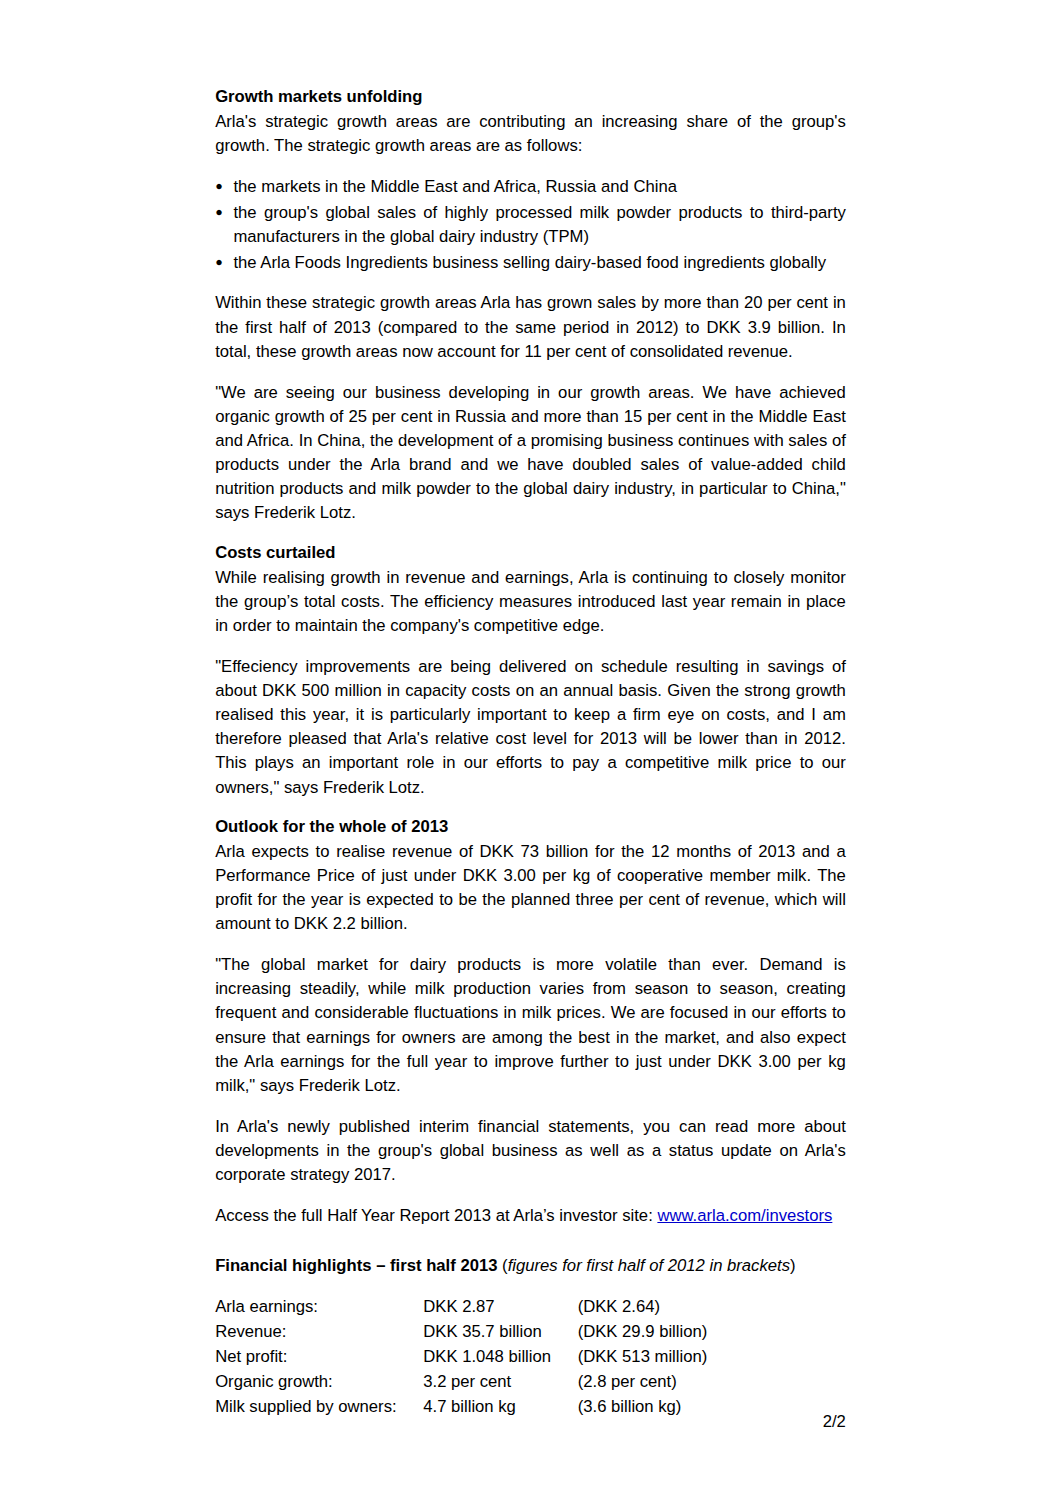Growth markets unfolding
Arla's strategic growth areas are contributing an increasing share of the group's growth. The strategic growth areas are as follows:
the markets in the Middle East and Africa, Russia and China
the group's global sales of highly processed milk powder products to third-party manufacturers in the global dairy industry (TPM)
the Arla Foods Ingredients business selling dairy-based food ingredients globally
Within these strategic growth areas Arla has grown sales by more than 20 per cent in the first half of 2013 (compared to the same period in 2012) to DKK 3.9 billion. In total, these growth areas now account for 11 per cent of consolidated revenue.
"We are seeing our business developing in our growth areas. We have achieved organic growth of 25 per cent in Russia and more than 15 per cent in the Middle East and Africa. In China, the development of a promising business continues with sales of products under the Arla brand and we have doubled sales of value-added child nutrition products and milk powder to the global dairy industry, in particular to China," says Frederik Lotz.
Costs curtailed
While realising growth in revenue and earnings, Arla is continuing to closely monitor the group’s total costs. The efficiency measures introduced last year remain in place in order to maintain the company's competitive edge.
"Effeciency improvements are being delivered on schedule resulting in savings of about DKK 500 million in capacity costs on an annual basis. Given the strong growth realised this year, it is particularly important to keep a firm eye on costs, and I am therefore pleased that Arla's relative cost level for 2013 will be lower than in 2012. This plays an important role in our efforts to pay a competitive milk price to our owners," says Frederik Lotz.
Outlook for the whole of 2013
Arla expects to realise revenue of DKK 73 billion for the 12 months of 2013 and a Performance Price of just under DKK 3.00 per kg of cooperative member milk. The profit for the year is expected to be the planned three per cent of revenue, which will amount to DKK 2.2 billion.
"The global market for dairy products is more volatile than ever. Demand is increasing steadily, while milk production varies from season to season, creating frequent and considerable fluctuations in milk prices. We are focused in our efforts to ensure that earnings for owners are among the best in the market, and also expect the Arla earnings for the full year to improve further to just under DKK 3.00 per kg milk," says Frederik Lotz.
In Arla's newly published interim financial statements, you can read more about developments in the group's global business as well as a status update on Arla's corporate strategy 2017.
Access the full Half Year Report 2013 at Arla’s investor site: www.arla.com/investors
Financial highlights – first half 2013 (figures for first half of 2012 in brackets)
| Arla earnings: | DKK 2.87 | (DKK 2.64) |
| Revenue: | DKK 35.7 billion | (DKK 29.9 billion) |
| Net profit: | DKK 1.048 billion | (DKK 513 million) |
| Organic growth: | 3.2 per cent | (2.8 per cent) |
| Milk supplied by owners: | 4.7 billion kg | (3.6 billion kg) |
2/2